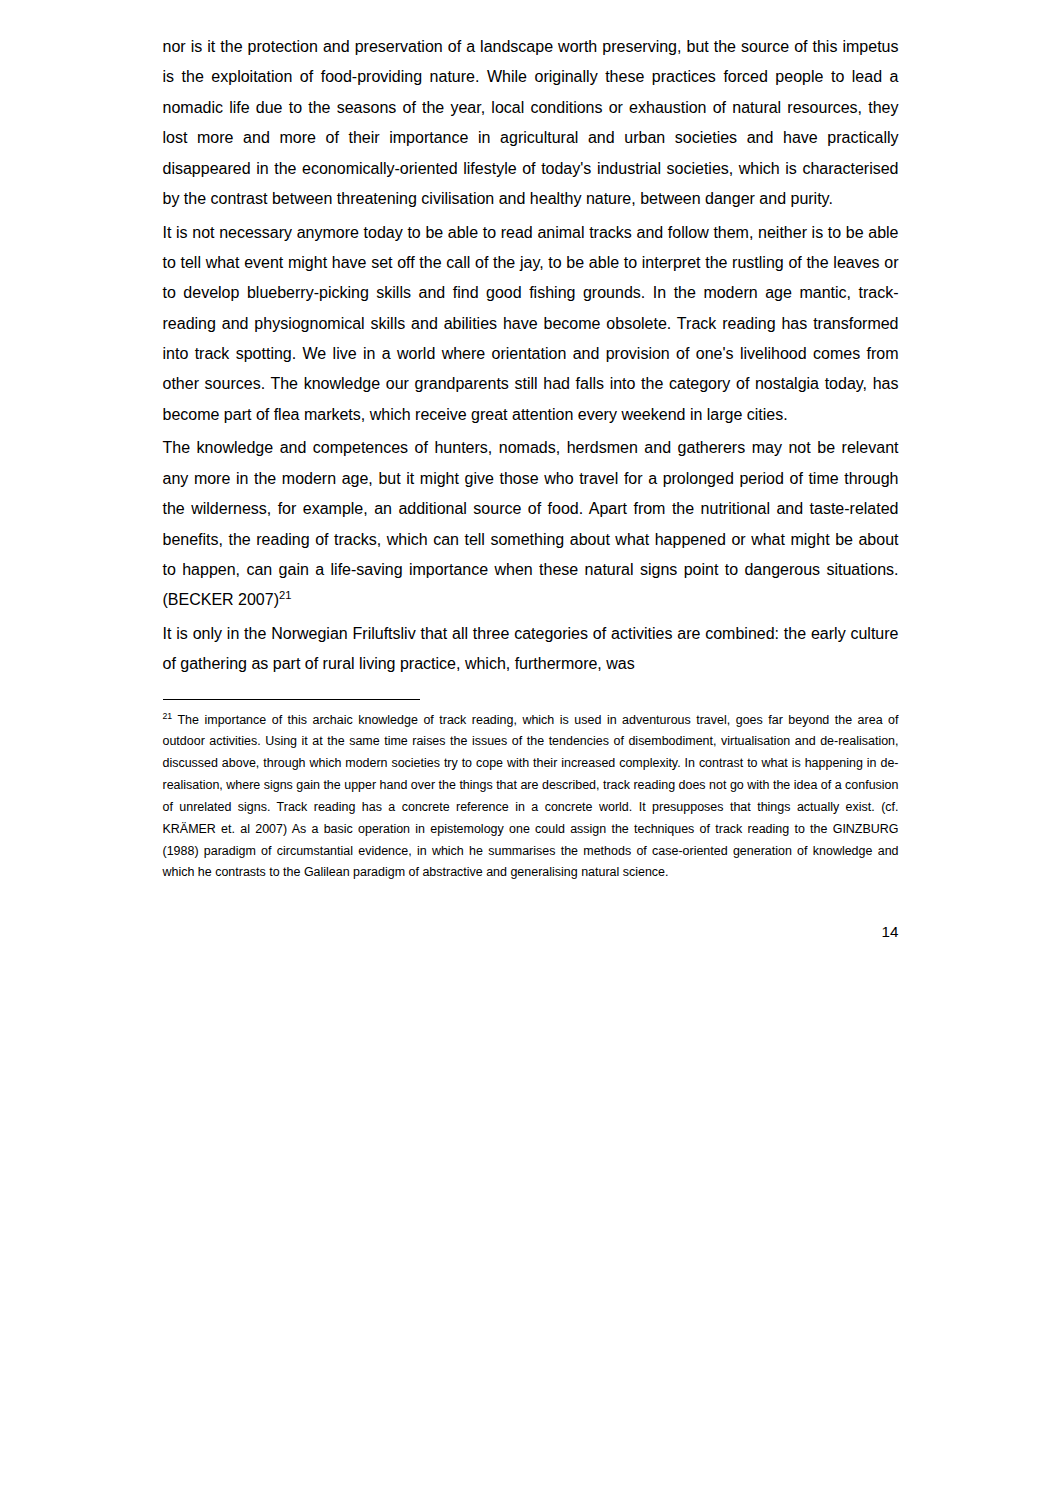nor is it the protection and preservation of a landscape worth preserving, but the source of this impetus is the exploitation of food-providing nature. While originally these practices forced people to lead a nomadic life due to the seasons of the year, local conditions or exhaustion of natural resources, they lost more and more of their importance in agricultural and urban societies and have practically disappeared in the economically-oriented lifestyle of today's industrial societies, which is characterised by the contrast between threatening civilisation and healthy nature, between danger and purity.
It is not necessary anymore today to be able to read animal tracks and follow them, neither is to be able to tell what event might have set off the call of the jay, to be able to interpret the rustling of the leaves or to develop blueberry-picking skills and find good fishing grounds. In the modern age mantic, track-reading and physiognomical skills and abilities have become obsolete. Track reading has transformed into track spotting. We live in a world where orientation and provision of one's livelihood comes from other sources. The knowledge our grandparents still had falls into the category of nostalgia today, has become part of flea markets, which receive great attention every weekend in large cities.
The knowledge and competences of hunters, nomads, herdsmen and gatherers may not be relevant any more in the modern age, but it might give those who travel for a prolonged period of time through the wilderness, for example, an additional source of food. Apart from the nutritional and taste-related benefits, the reading of tracks, which can tell something about what happened or what might be about to happen, can gain a life-saving importance when these natural signs point to dangerous situations. (BECKER 2007)21
It is only in the Norwegian Friluftsliv that all three categories of activities are combined: the early culture of gathering as part of rural living practice, which, furthermore, was
21 The importance of this archaic knowledge of track reading, which is used in adventurous travel, goes far beyond the area of outdoor activities. Using it at the same time raises the issues of the tendencies of disembodiment, virtualisation and de-realisation, discussed above, through which modern societies try to cope with their increased complexity. In contrast to what is happening in de-realisation, where signs gain the upper hand over the things that are described, track reading does not go with the idea of a confusion of unrelated signs. Track reading has a concrete reference in a concrete world. It presupposes that things actually exist. (cf. KRÄMER et. al 2007) As a basic operation in epistemology one could assign the techniques of track reading to the GINZBURG (1988) paradigm of circumstantial evidence, in which he summarises the methods of case-oriented generation of knowledge and which he contrasts to the Galilean paradigm of abstractive and generalising natural science.
14